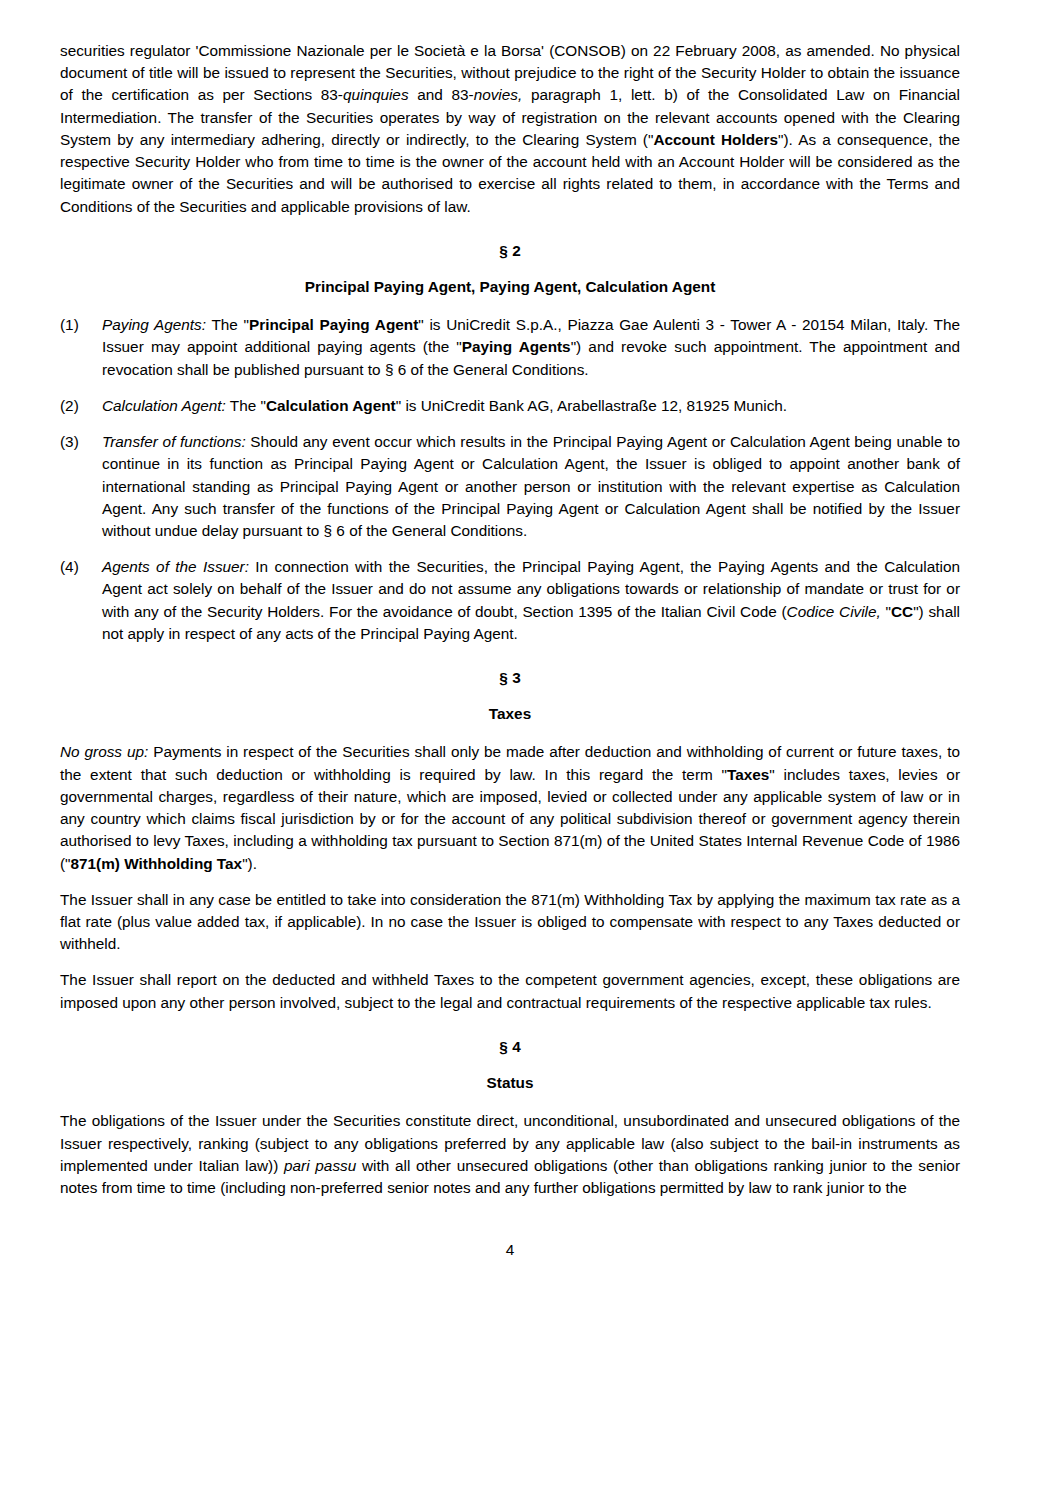securities regulator 'Commissione Nazionale per le Società e la Borsa' (CONSOB) on 22 February 2008, as amended. No physical document of title will be issued to represent the Securities, without prejudice to the right of the Security Holder to obtain the issuance of the certification as per Sections 83-quinquies and 83-novies, paragraph 1, lett. b) of the Consolidated Law on Financial Intermediation. The transfer of the Securities operates by way of registration on the relevant accounts opened with the Clearing System by any intermediary adhering, directly or indirectly, to the Clearing System ("Account Holders"). As a consequence, the respective Security Holder who from time to time is the owner of the account held with an Account Holder will be considered as the legitimate owner of the Securities and will be authorised to exercise all rights related to them, in accordance with the Terms and Conditions of the Securities and applicable provisions of law.
§ 2
Principal Paying Agent, Paying Agent, Calculation Agent
(1)
Paying Agents: The "Principal Paying Agent" is UniCredit S.p.A., Piazza Gae Aulenti 3 - Tower A - 20154 Milan, Italy. The Issuer may appoint additional paying agents (the "Paying Agents") and revoke such appointment. The appointment and revocation shall be published pursuant to § 6 of the General Conditions.
(2)
Calculation Agent: The "Calculation Agent" is UniCredit Bank AG, Arabellastraße 12, 81925 Munich.
(3)
Transfer of functions: Should any event occur which results in the Principal Paying Agent or Calculation Agent being unable to continue in its function as Principal Paying Agent or Calculation Agent, the Issuer is obliged to appoint another bank of international standing as Principal Paying Agent or another person or institution with the relevant expertise as Calculation Agent. Any such transfer of the functions of the Principal Paying Agent or Calculation Agent shall be notified by the Issuer without undue delay pursuant to § 6 of the General Conditions.
(4)
Agents of the Issuer: In connection with the Securities, the Principal Paying Agent, the Paying Agents and the Calculation Agent act solely on behalf of the Issuer and do not assume any obligations towards or relationship of mandate or trust for or with any of the Security Holders. For the avoidance of doubt, Section 1395 of the Italian Civil Code (Codice Civile, "CC") shall not apply in respect of any acts of the Principal Paying Agent.
§ 3
Taxes
No gross up: Payments in respect of the Securities shall only be made after deduction and withholding of current or future taxes, to the extent that such deduction or withholding is required by law. In this regard the term "Taxes" includes taxes, levies or governmental charges, regardless of their nature, which are imposed, levied or collected under any applicable system of law or in any country which claims fiscal jurisdiction by or for the account of any political subdivision thereof or government agency therein authorised to levy Taxes, including a withholding tax pursuant to Section 871(m) of the United States Internal Revenue Code of 1986 ("871(m) Withholding Tax").
The Issuer shall in any case be entitled to take into consideration the 871(m) Withholding Tax by applying the maximum tax rate as a flat rate (plus value added tax, if applicable). In no case the Issuer is obliged to compensate with respect to any Taxes deducted or withheld.
The Issuer shall report on the deducted and withheld Taxes to the competent government agencies, except, these obligations are imposed upon any other person involved, subject to the legal and contractual requirements of the respective applicable tax rules.
§ 4
Status
The obligations of the Issuer under the Securities constitute direct, unconditional, unsubordinated and unsecured obligations of the Issuer respectively, ranking (subject to any obligations preferred by any applicable law (also subject to the bail-in instruments as implemented under Italian law)) pari passu with all other unsecured obligations (other than obligations ranking junior to the senior notes from time to time (including non-preferred senior notes and any further obligations permitted by law to rank junior to the
4